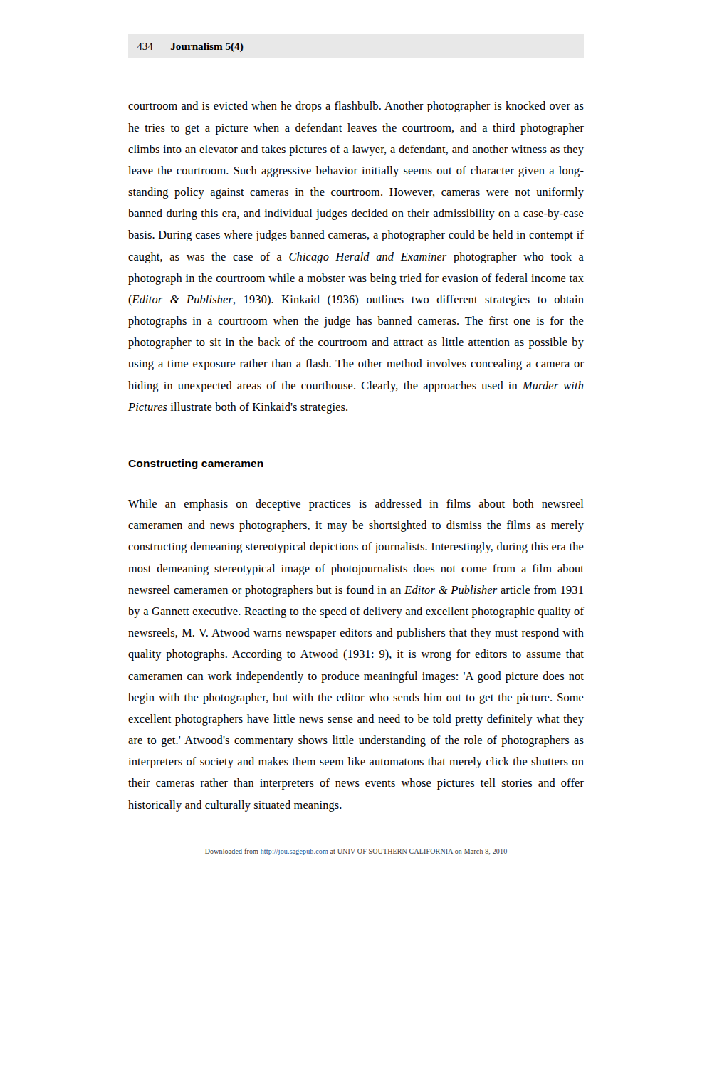434 Journalism 5(4)
courtroom and is evicted when he drops a flashbulb. Another photographer is knocked over as he tries to get a picture when a defendant leaves the courtroom, and a third photographer climbs into an elevator and takes pictures of a lawyer, a defendant, and another witness as they leave the courtroom. Such aggressive behavior initially seems out of character given a long-standing policy against cameras in the courtroom. However, cameras were not uniformly banned during this era, and individual judges decided on their admissibility on a case-by-case basis. During cases where judges banned cameras, a photographer could be held in contempt if caught, as was the case of a Chicago Herald and Examiner photographer who took a photograph in the courtroom while a mobster was being tried for evasion of federal income tax (Editor & Publisher, 1930). Kinkaid (1936) outlines two different strategies to obtain photographs in a courtroom when the judge has banned cameras. The first one is for the photographer to sit in the back of the courtroom and attract as little attention as possible by using a time exposure rather than a flash. The other method involves concealing a camera or hiding in unexpected areas of the courthouse. Clearly, the approaches used in Murder with Pictures illustrate both of Kinkaid's strategies.
Constructing cameramen
While an emphasis on deceptive practices is addressed in films about both newsreel cameramen and news photographers, it may be shortsighted to dismiss the films as merely constructing demeaning stereotypical depictions of journalists. Interestingly, during this era the most demeaning stereotypical image of photojournalists does not come from a film about newsreel cameramen or photographers but is found in an Editor & Publisher article from 1931 by a Gannett executive. Reacting to the speed of delivery and excellent photographic quality of newsreels, M. V. Atwood warns newspaper editors and publishers that they must respond with quality photographs. According to Atwood (1931: 9), it is wrong for editors to assume that cameramen can work independently to produce meaningful images: 'A good picture does not begin with the photographer, but with the editor who sends him out to get the picture. Some excellent photographers have little news sense and need to be told pretty definitely what they are to get.' Atwood's commentary shows little understanding of the role of photographers as interpreters of society and makes them seem like automatons that merely click the shutters on their cameras rather than interpreters of news events whose pictures tell stories and offer historically and culturally situated meanings.
Downloaded from http://jou.sagepub.com at UNIV OF SOUTHERN CALIFORNIA on March 8, 2010